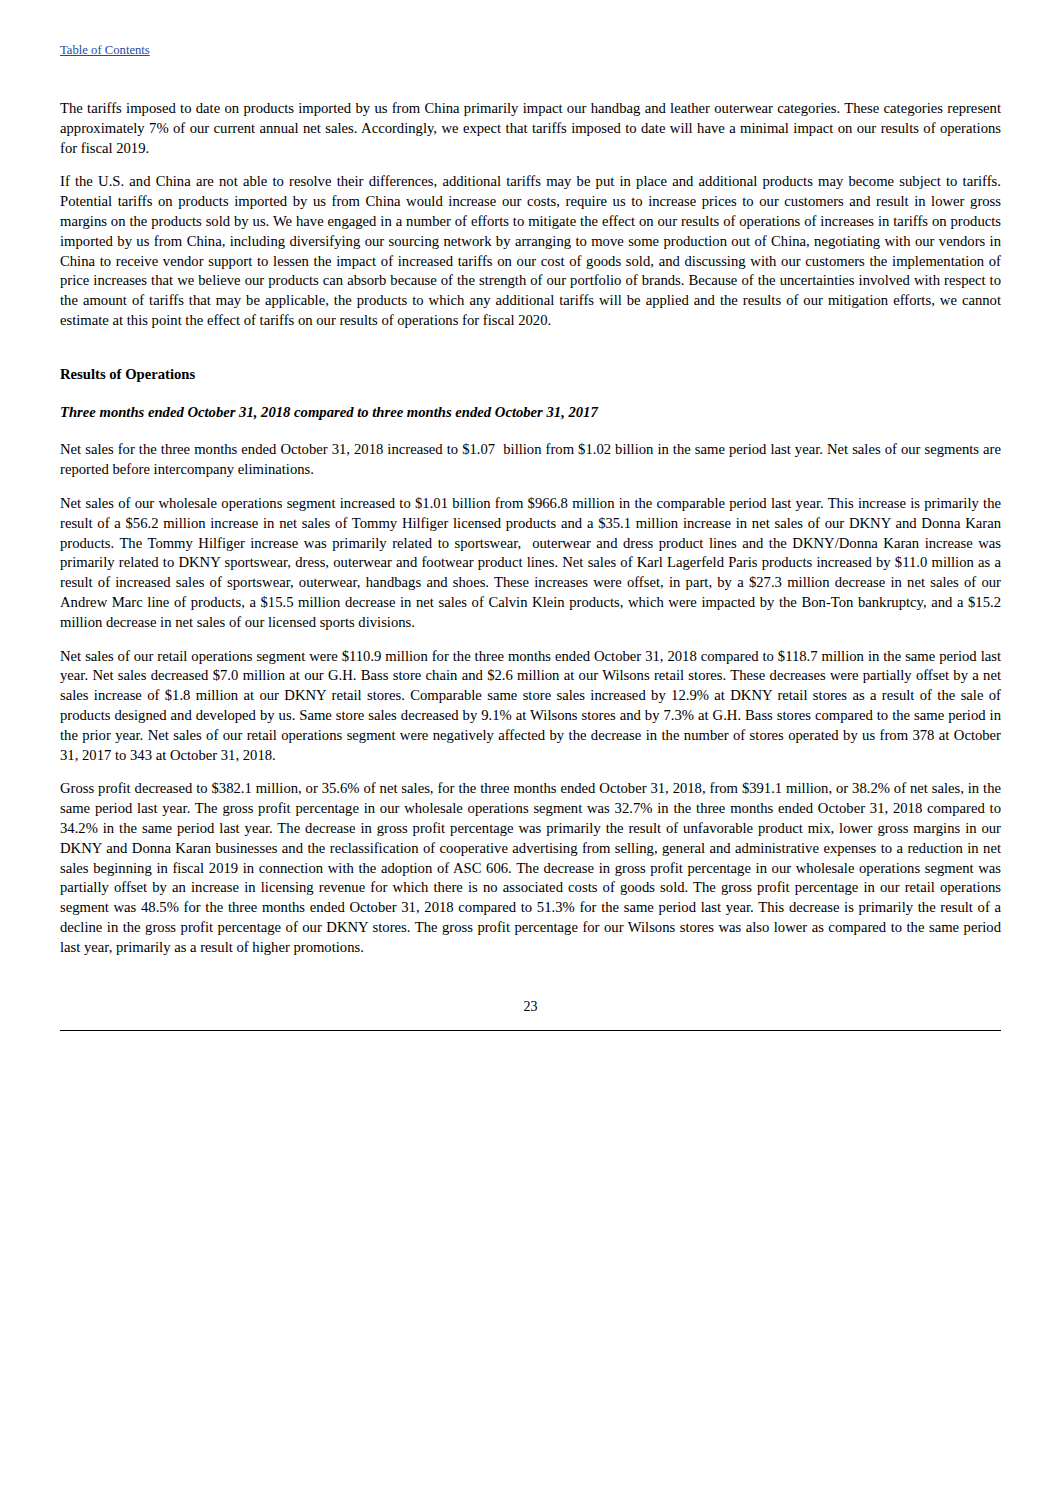Table of Contents
The tariffs imposed to date on products imported by us from China primarily impact our handbag and leather outerwear categories. These categories represent approximately 7% of our current annual net sales. Accordingly, we expect that tariffs imposed to date will have a minimal impact on our results of operations for fiscal 2019.
If the U.S. and China are not able to resolve their differences, additional tariffs may be put in place and additional products may become subject to tariffs. Potential tariffs on products imported by us from China would increase our costs, require us to increase prices to our customers and result in lower gross margins on the products sold by us. We have engaged in a number of efforts to mitigate the effect on our results of operations of increases in tariffs on products imported by us from China, including diversifying our sourcing network by arranging to move some production out of China, negotiating with our vendors in China to receive vendor support to lessen the impact of increased tariffs on our cost of goods sold, and discussing with our customers the implementation of price increases that we believe our products can absorb because of the strength of our portfolio of brands. Because of the uncertainties involved with respect to the amount of tariffs that may be applicable, the products to which any additional tariffs will be applied and the results of our mitigation efforts, we cannot estimate at this point the effect of tariffs on our results of operations for fiscal 2020.
Results of Operations
Three months ended October 31, 2018 compared to three months ended October 31, 2017
Net sales for the three months ended October 31, 2018 increased to $1.07 billion from $1.02 billion in the same period last year. Net sales of our segments are reported before intercompany eliminations.
Net sales of our wholesale operations segment increased to $1.01 billion from $966.8 million in the comparable period last year. This increase is primarily the result of a $56.2 million increase in net sales of Tommy Hilfiger licensed products and a $35.1 million increase in net sales of our DKNY and Donna Karan products. The Tommy Hilfiger increase was primarily related to sportswear, outerwear and dress product lines and the DKNY/Donna Karan increase was primarily related to DKNY sportswear, dress, outerwear and footwear product lines. Net sales of Karl Lagerfeld Paris products increased by $11.0 million as a result of increased sales of sportswear, outerwear, handbags and shoes. These increases were offset, in part, by a $27.3 million decrease in net sales of our Andrew Marc line of products, a $15.5 million decrease in net sales of Calvin Klein products, which were impacted by the Bon-Ton bankruptcy, and a $15.2 million decrease in net sales of our licensed sports divisions.
Net sales of our retail operations segment were $110.9 million for the three months ended October 31, 2018 compared to $118.7 million in the same period last year. Net sales decreased $7.0 million at our G.H. Bass store chain and $2.6 million at our Wilsons retail stores. These decreases were partially offset by a net sales increase of $1.8 million at our DKNY retail stores. Comparable same store sales increased by 12.9% at DKNY retail stores as a result of the sale of products designed and developed by us. Same store sales decreased by 9.1% at Wilsons stores and by 7.3% at G.H. Bass stores compared to the same period in the prior year. Net sales of our retail operations segment were negatively affected by the decrease in the number of stores operated by us from 378 at October 31, 2017 to 343 at October 31, 2018.
Gross profit decreased to $382.1 million, or 35.6% of net sales, for the three months ended October 31, 2018, from $391.1 million, or 38.2% of net sales, in the same period last year. The gross profit percentage in our wholesale operations segment was 32.7% in the three months ended October 31, 2018 compared to 34.2% in the same period last year. The decrease in gross profit percentage was primarily the result of unfavorable product mix, lower gross margins in our DKNY and Donna Karan businesses and the reclassification of cooperative advertising from selling, general and administrative expenses to a reduction in net sales beginning in fiscal 2019 in connection with the adoption of ASC 606. The decrease in gross profit percentage in our wholesale operations segment was partially offset by an increase in licensing revenue for which there is no associated costs of goods sold. The gross profit percentage in our retail operations segment was 48.5% for the three months ended October 31, 2018 compared to 51.3% for the same period last year. This decrease is primarily the result of a decline in the gross profit percentage of our DKNY stores. The gross profit percentage for our Wilsons stores was also lower as compared to the same period last year, primarily as a result of higher promotions.
23